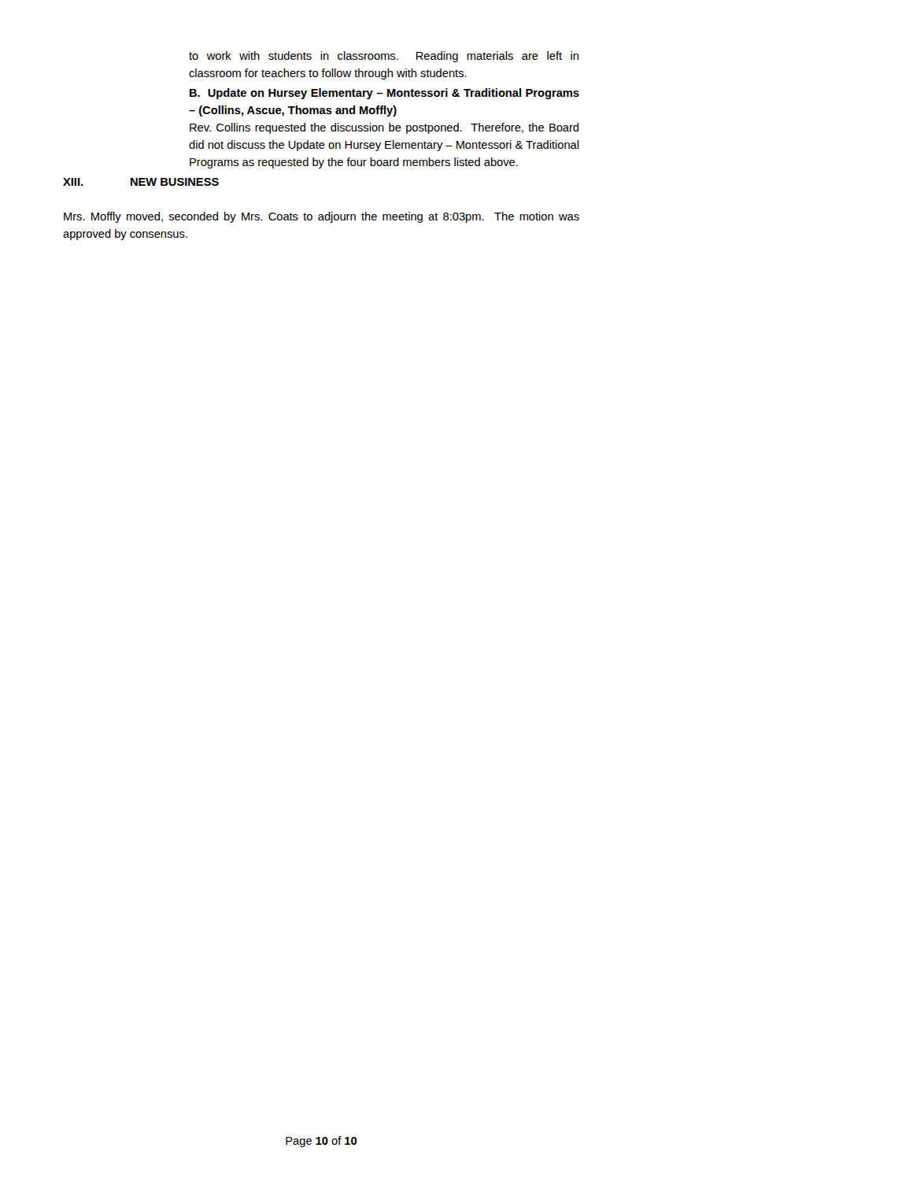to work with students in classrooms. Reading materials are left in classroom for teachers to follow through with students.
B. Update on Hursey Elementary – Montessori & Traditional Programs – (Collins, Ascue, Thomas and Moffly)
Rev. Collins requested the discussion be postponed. Therefore, the Board did not discuss the Update on Hursey Elementary – Montessori & Traditional Programs as requested by the four board members listed above.
XIII. NEW BUSINESS
Mrs. Moffly moved, seconded by Mrs. Coats to adjourn the meeting at 8:03pm. The motion was approved by consensus.
Page 10 of 10